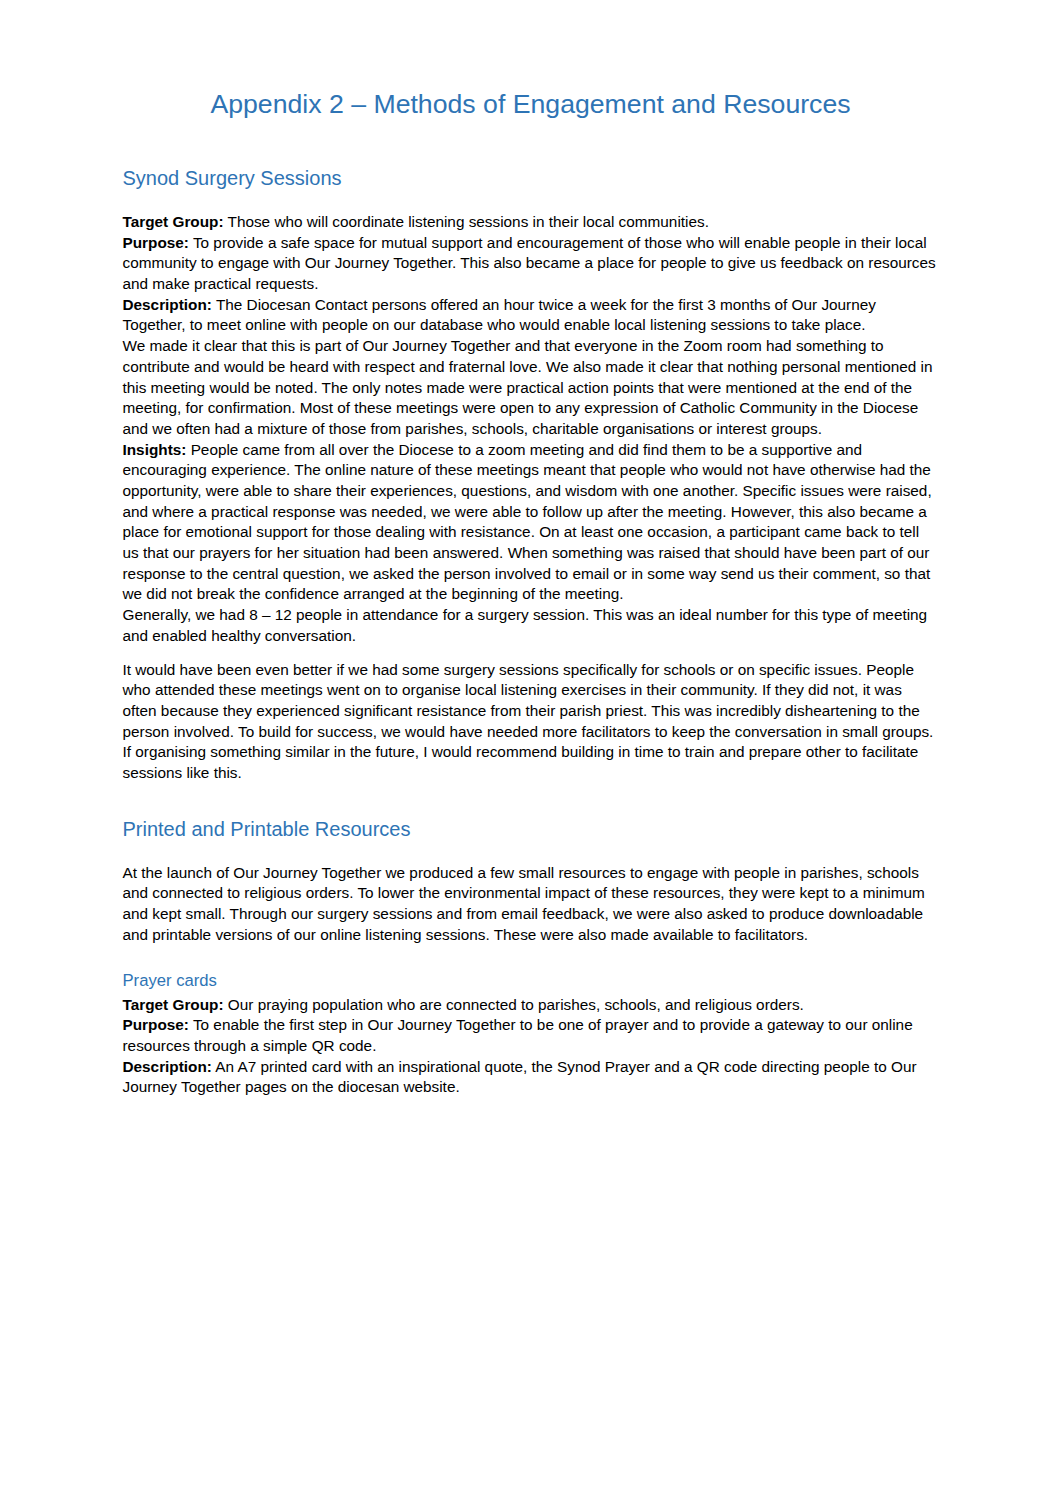Appendix 2 – Methods of Engagement and Resources
Synod Surgery Sessions
Target Group: Those who will coordinate listening sessions in their local communities.
Purpose: To provide a safe space for mutual support and encouragement of those who will enable people in their local community to engage with Our Journey Together. This also became a place for people to give us feedback on resources and make practical requests.
Description: The Diocesan Contact persons offered an hour twice a week for the first 3 months of Our Journey Together, to meet online with people on our database who would enable local listening sessions to take place.
We made it clear that this is part of Our Journey Together and that everyone in the Zoom room had something to contribute and would be heard with respect and fraternal love. We also made it clear that nothing personal mentioned in this meeting would be noted. The only notes made were practical action points that were mentioned at the end of the meeting, for confirmation. Most of these meetings were open to any expression of Catholic Community in the Diocese and we often had a mixture of those from parishes, schools, charitable organisations or interest groups.
Insights: People came from all over the Diocese to a zoom meeting and did find them to be a supportive and encouraging experience. The online nature of these meetings meant that people who would not have otherwise had the opportunity, were able to share their experiences, questions, and wisdom with one another. Specific issues were raised, and where a practical response was needed, we were able to follow up after the meeting. However, this also became a place for emotional support for those dealing with resistance. On at least one occasion, a participant came back to tell us that our prayers for her situation had been answered. When something was raised that should have been part of our response to the central question, we asked the person involved to email or in some way send us their comment, so that we did not break the confidence arranged at the beginning of the meeting.
Generally, we had 8 – 12 people in attendance for a surgery session. This was an ideal number for this type of meeting and enabled healthy conversation.
It would have been even better if we had some surgery sessions specifically for schools or on specific issues. People who attended these meetings went on to organise local listening exercises in their community. If they did not, it was often because they experienced significant resistance from their parish priest. This was incredibly disheartening to the person involved. To build for success, we would have needed more facilitators to keep the conversation in small groups. If organising something similar in the future, I would recommend building in time to train and prepare other to facilitate sessions like this.
Printed and Printable Resources
At the launch of Our Journey Together we produced a few small resources to engage with people in parishes, schools and connected to religious orders. To lower the environmental impact of these resources, they were kept to a minimum and kept small. Through our surgery sessions and from email feedback, we were also asked to produce downloadable and printable versions of our online listening sessions. These were also made available to facilitators.
Prayer cards
Target Group: Our praying population who are connected to parishes, schools, and religious orders.
Purpose: To enable the first step in Our Journey Together to be one of prayer and to provide a gateway to our online resources through a simple QR code.
Description: An A7 printed card with an inspirational quote, the Synod Prayer and a QR code directing people to Our Journey Together pages on the diocesan website.